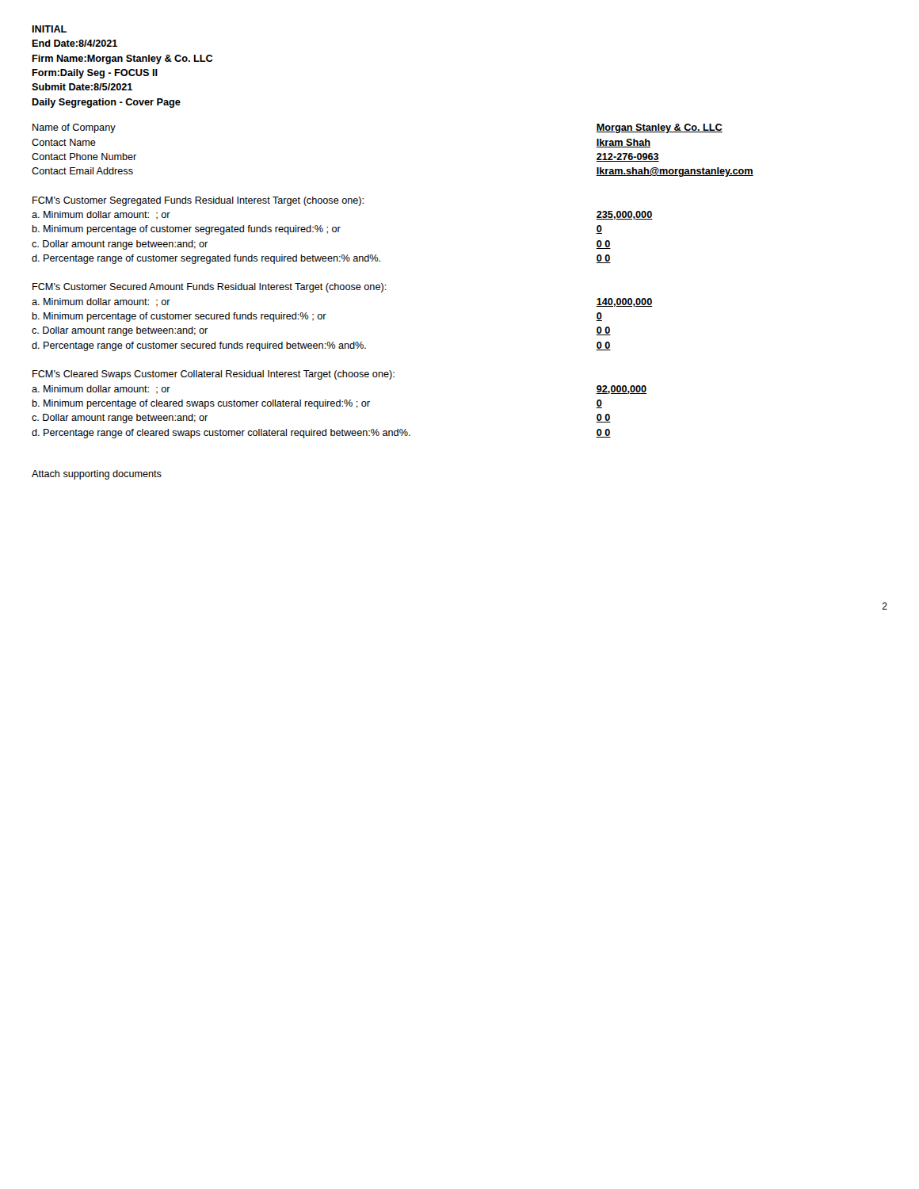INITIAL
End Date:8/4/2021
Firm Name:Morgan Stanley & Co. LLC
Form:Daily Seg - FOCUS II
Submit Date:8/5/2021
Daily Segregation - Cover Page
| Name of Company | Morgan Stanley & Co. LLC |
| Contact Name | Ikram Shah |
| Contact Phone Number | 212-276-0963 |
| Contact Email Address | Ikram.shah@morganstanley.com |
FCM's Customer Segregated Funds Residual Interest Target (choose one):
| a. Minimum dollar amount: ; or | 235,000,000 |
| b. Minimum percentage of customer segregated funds required:% ; or | 0 |
| c. Dollar amount range between:and; or | 0 0 |
| d. Percentage range of customer segregated funds required between:% and%. | 0 0 |
FCM's Customer Secured Amount Funds Residual Interest Target (choose one):
| a. Minimum dollar amount: ; or | 140,000,000 |
| b. Minimum percentage of customer secured funds required:% ; or | 0 |
| c. Dollar amount range between:and; or | 0 0 |
| d. Percentage range of customer secured funds required between:% and%. | 0 0 |
FCM's Cleared Swaps Customer Collateral Residual Interest Target (choose one):
| a. Minimum dollar amount: ; or | 92,000,000 |
| b. Minimum percentage of cleared swaps customer collateral required:% ; or | 0 |
| c. Dollar amount range between:and; or | 0 0 |
| d. Percentage range of cleared swaps customer collateral required between:% and%. | 0 0 |
Attach supporting documents
2